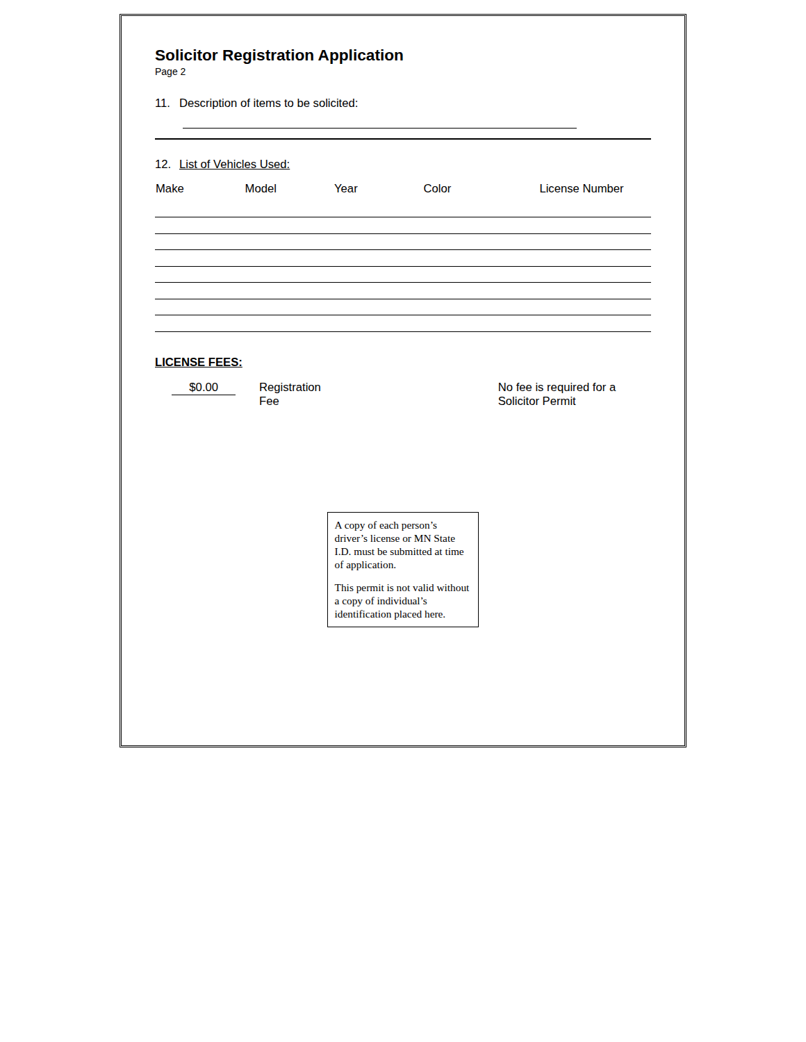Solicitor Registration Application
Page 2
11. Description of items to be solicited:
12. List of Vehicles Used:
| Make | Model | Year | Color | License Number |
| --- | --- | --- | --- | --- |
LICENSE FEES:
$0.00 Registration Fee No fee is required for a Solicitor Permit
A copy of each person’s driver’s license or MN State I.D. must be submitted at time of application.
This permit is not valid without a copy of individual’s identification placed here.